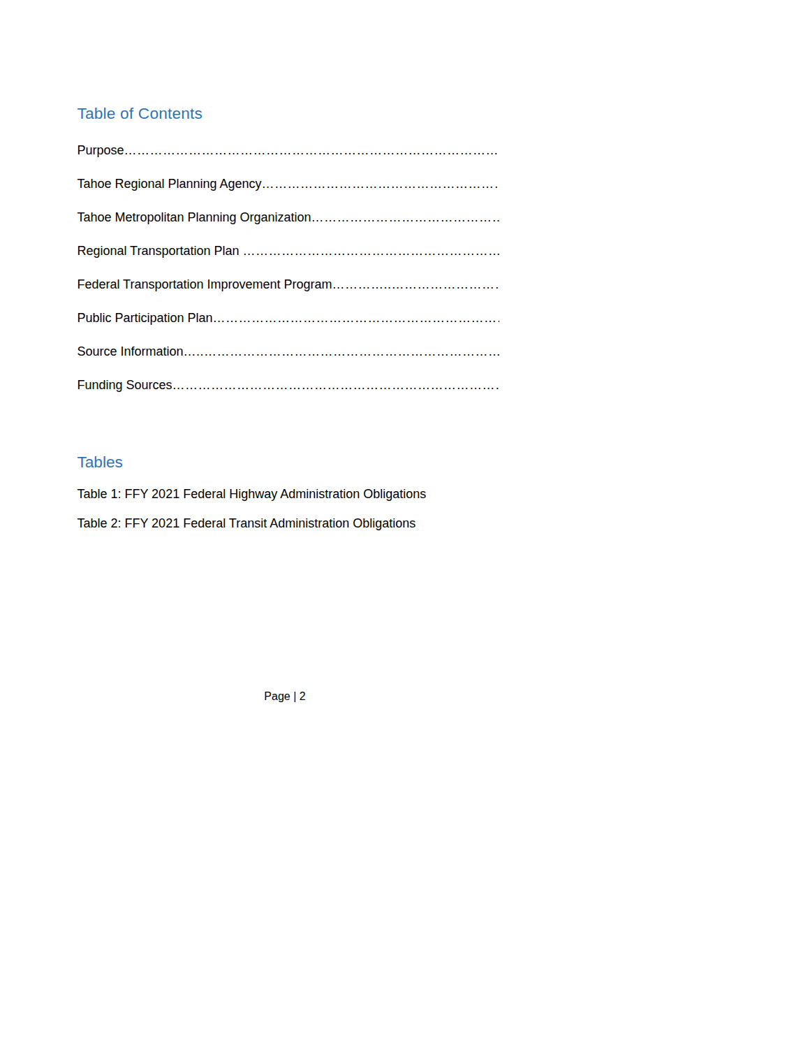Table of Contents
Purpose…………………………………………………………………………………………………3
Tahoe Regional Planning Agency……………………………………………………………3
Tahoe Metropolitan Planning Organization…………………………………………………..4
Regional Transportation Plan …………………………………………………………………….4
Federal Transportation Improvement Program…………..…………………………..4
Public Participation Plan…………………………………………………………………………..5
Source Information…..……………………………………………………………………………….5
Funding Sources…………………………………………………………………………………………….6
Tables
Table 1: FFY 2021 Federal Highway Administration Obligations
Table 2: FFY 2021 Federal Transit Administration Obligations
Page | 2